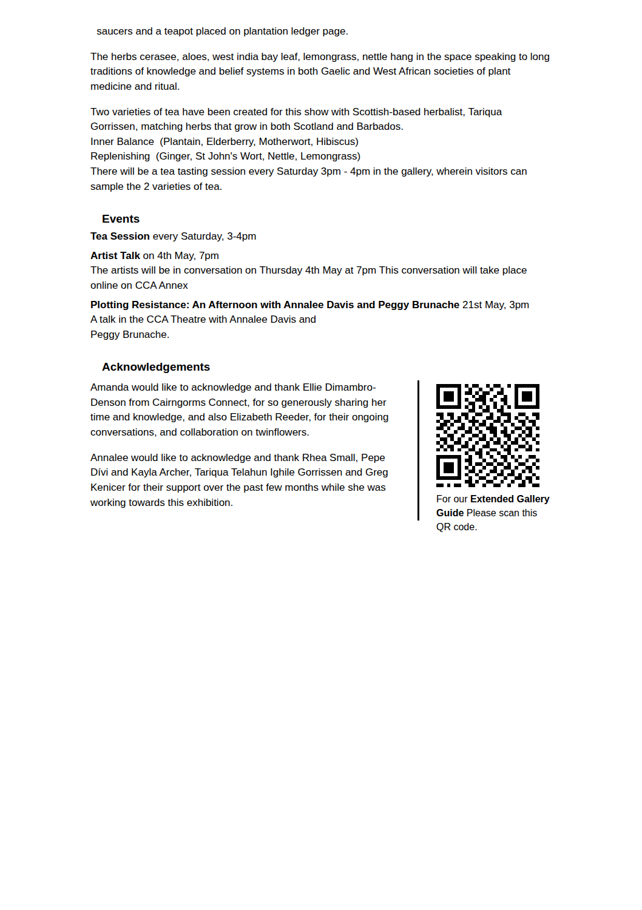saucers and a teapot placed on plantation ledger page.
The herbs cerasee, aloes, west india bay leaf, lemongrass, nettle hang in the space speaking to long traditions of knowledge and belief systems in both Gaelic and West African societies of plant medicine and ritual.
Two varieties of tea have been created for this show with Scottish-based herbalist, Tariqua Gorrissen, matching herbs that grow in both Scotland and Barbados.
Inner Balance (Plantain, Elderberry, Motherwort, Hibiscus)
Replenishing (Ginger, St John's Wort, Nettle, Lemongrass)
There will be a tea tasting session every Saturday 3pm - 4pm in the gallery, wherein visitors can sample the 2 varieties of tea.
Events
Tea Session every Saturday, 3-4pm
Artist Talk on 4th May, 7pm
The artists will be in conversation on Thursday 4th May at 7pm This conversation will take place online on CCA Annex
Plotting Resistance: An Afternoon with Annalee Davis and Peggy Brunache 21st May, 3pm
A talk in the CCA Theatre with Annalee Davis and
Peggy Brunache.
Acknowledgements
Amanda would like to acknowledge and thank Ellie Dimambro-Denson from Cairngorms Connect, for so generously sharing her time and knowledge, and also Elizabeth Reeder, for their ongoing conversations, and collaboration on twinflowers.
Annalee would like to acknowledge and thank Rhea Small, Pepe Dívi and Kayla Archer, Tariqua Telahun Ighile Gorrissen and Greg Kenicer for their support over the past few months while she was working towards this exhibition.
For our Extended Gallery Guide Please scan this QR code.